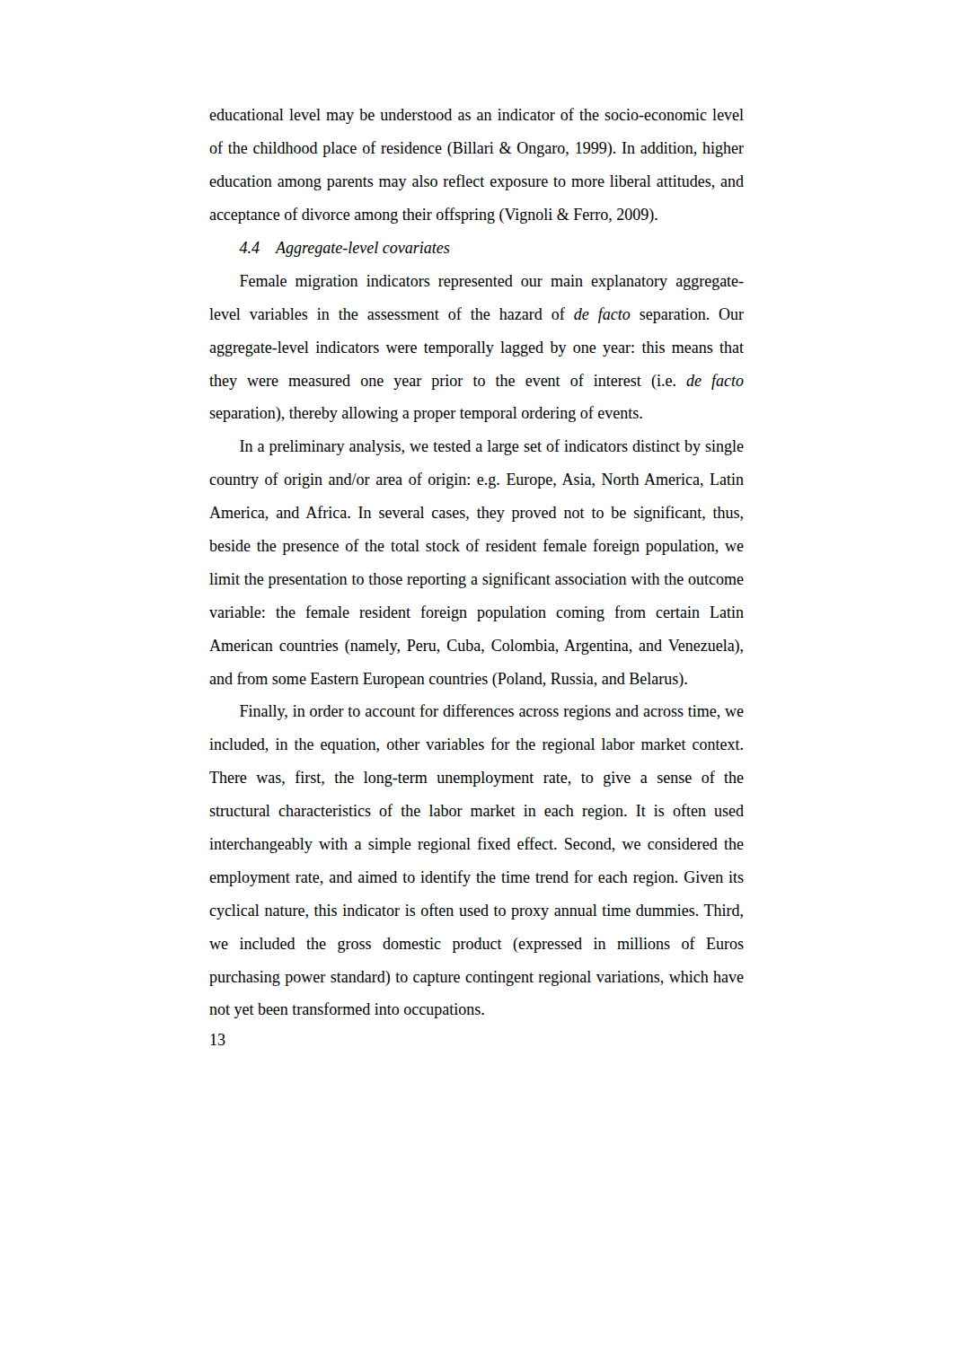educational level may be understood as an indicator of the socio-economic level of the childhood place of residence (Billari & Ongaro, 1999). In addition, higher education among parents may also reflect exposure to more liberal attitudes, and acceptance of divorce among their offspring (Vignoli & Ferro, 2009).
4.4 Aggregate-level covariates
Female migration indicators represented our main explanatory aggregate-level variables in the assessment of the hazard of de facto separation. Our aggregate-level indicators were temporally lagged by one year: this means that they were measured one year prior to the event of interest (i.e. de facto separation), thereby allowing a proper temporal ordering of events.
In a preliminary analysis, we tested a large set of indicators distinct by single country of origin and/or area of origin: e.g. Europe, Asia, North America, Latin America, and Africa. In several cases, they proved not to be significant, thus, beside the presence of the total stock of resident female foreign population, we limit the presentation to those reporting a significant association with the outcome variable: the female resident foreign population coming from certain Latin American countries (namely, Peru, Cuba, Colombia, Argentina, and Venezuela), and from some Eastern European countries (Poland, Russia, and Belarus).
Finally, in order to account for differences across regions and across time, we included, in the equation, other variables for the regional labor market context. There was, first, the long-term unemployment rate, to give a sense of the structural characteristics of the labor market in each region. It is often used interchangeably with a simple regional fixed effect. Second, we considered the employment rate, and aimed to identify the time trend for each region. Given its cyclical nature, this indicator is often used to proxy annual time dummies. Third, we included the gross domestic product (expressed in millions of Euros purchasing power standard) to capture contingent regional variations, which have not yet been transformed into occupations.
13